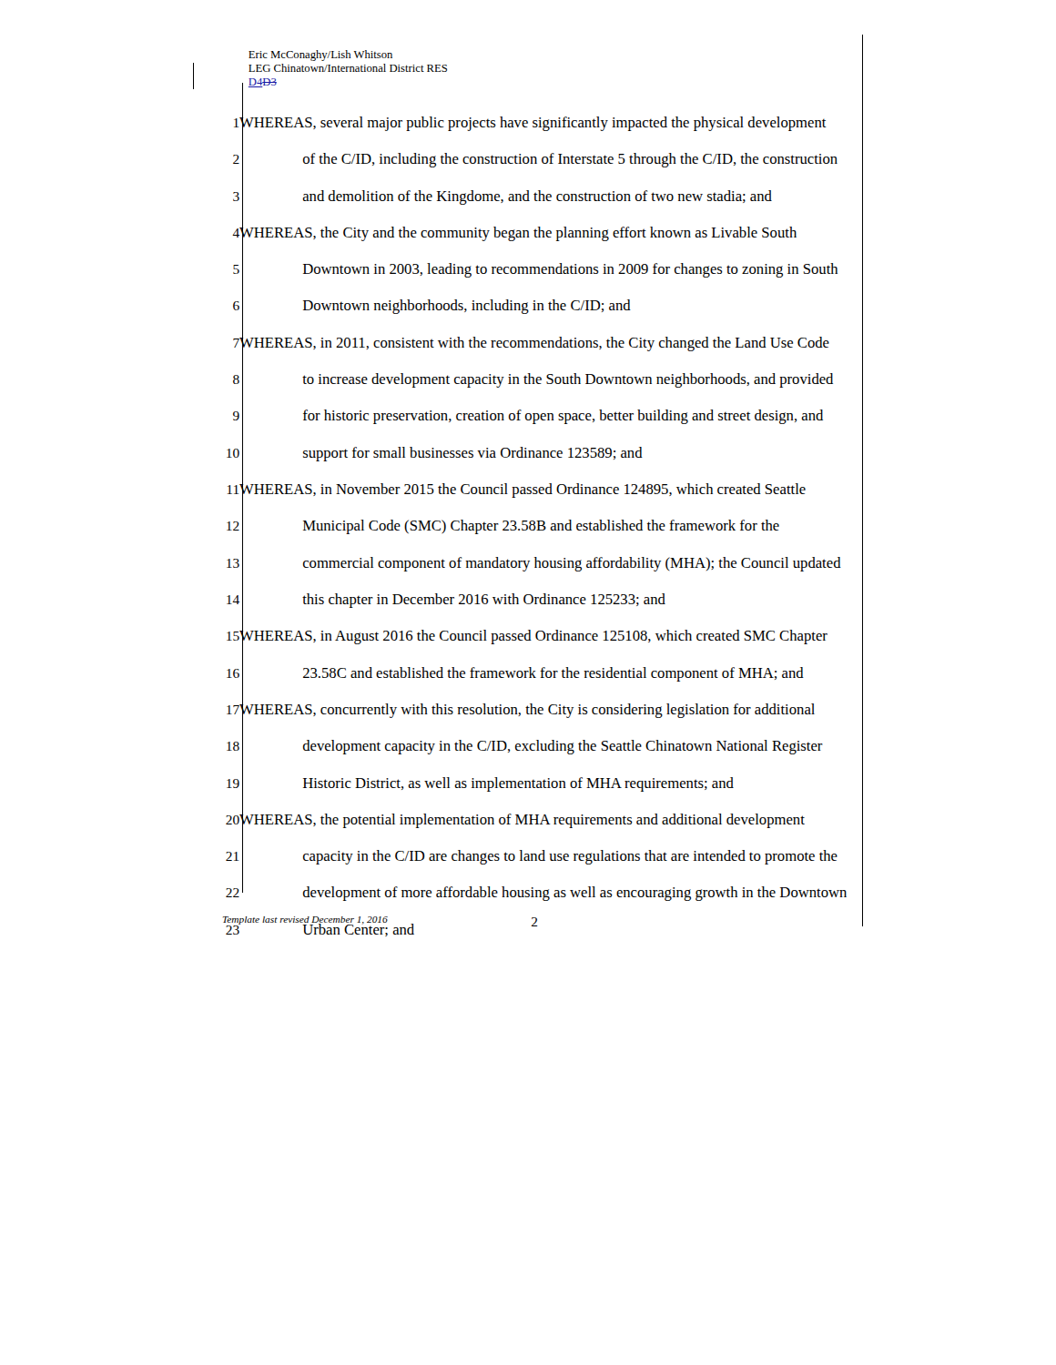Eric McConaghy/Lish Whitson
LEG Chinatown/International District RES
D4 D3
| 1 | WHEREAS, several major public projects have significantly impacted the physical development |
| 2 | of the C/ID, including the construction of Interstate 5 through the C/ID, the construction |
| 3 | and demolition of the Kingdome, and the construction of two new stadia; and |
| 4 | WHEREAS, the City and the community began the planning effort known as Livable South |
| 5 | Downtown in 2003, leading to recommendations in 2009 for changes to zoning in South |
| 6 | Downtown neighborhoods, including in the C/ID; and |
| 7 | WHEREAS, in 2011, consistent with the recommendations, the City changed the Land Use Code |
| 8 | to increase development capacity in the South Downtown neighborhoods, and provided |
| 9 | for historic preservation, creation of open space, better building and street design, and |
| 10 | support for small businesses via Ordinance 123589; and |
| 11 | WHEREAS, in November 2015 the Council passed Ordinance 124895, which created Seattle |
| 12 | Municipal Code (SMC) Chapter 23.58B and established the framework for the |
| 13 | commercial component of mandatory housing affordability (MHA); the Council updated |
| 14 | this chapter in December 2016 with Ordinance 125233; and |
| 15 | WHEREAS, in August 2016 the Council passed Ordinance 125108, which created SMC Chapter |
| 16 | 23.58C and established the framework for the residential component of MHA; and |
| 17 | WHEREAS, concurrently with this resolution, the City is considering legislation for additional |
| 18 | development capacity in the C/ID, excluding the Seattle Chinatown National Register |
| 19 | Historic District, as well as implementation of MHA requirements; and |
| 20 | WHEREAS, the potential implementation of MHA requirements and additional development |
| 21 | capacity in the C/ID are changes to land use regulations that are intended to promote the |
| 22 | development of more affordable housing as well as encouraging growth in the Downtown |
| 23 | Urban Center; and |
Template last revised December 1, 2016 2